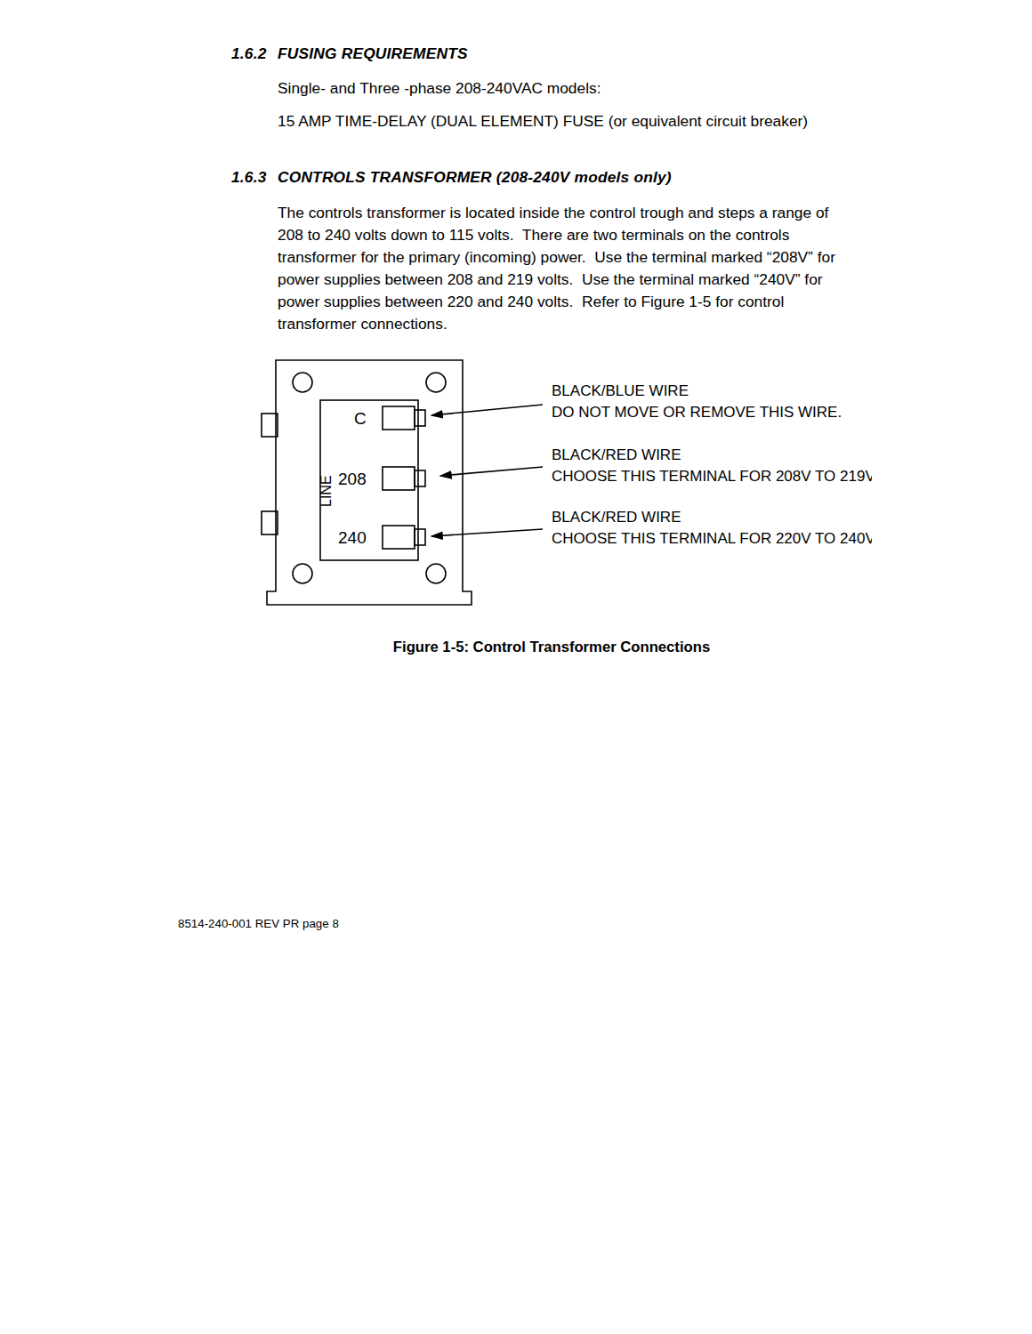1.6.2 FUSING REQUIREMENTS
Single- and Three -phase 208-240VAC models:
15 AMP TIME-DELAY (DUAL ELEMENT) FUSE (or equivalent circuit breaker)
1.6.3 CONTROLS TRANSFORMER (208-240V models only)
The controls transformer is located inside the control trough and steps a range of 208 to 240 volts down to 115 volts. There are two terminals on the controls transformer for the primary (incoming) power. Use the terminal marked “208V” for power supplies between 208 and 219 volts. Use the terminal marked “240V” for power supplies between 220 and 240 volts. Refer to Figure 1-5 for control transformer connections.
C 208 240 LINE BLACK/BLUE WIRE DO NOT MOVE OR REMOVE THIS WIRE. BLACK/RED WIRE CHOOSE THIS TERMINAL FOR 208V TO 219V BLACK/RED WIRE CHOOSE THIS TERMINAL FOR 220V TO 240V
Figure 1-5: Control Transformer Connections
8514-240-001 REV PR page 8